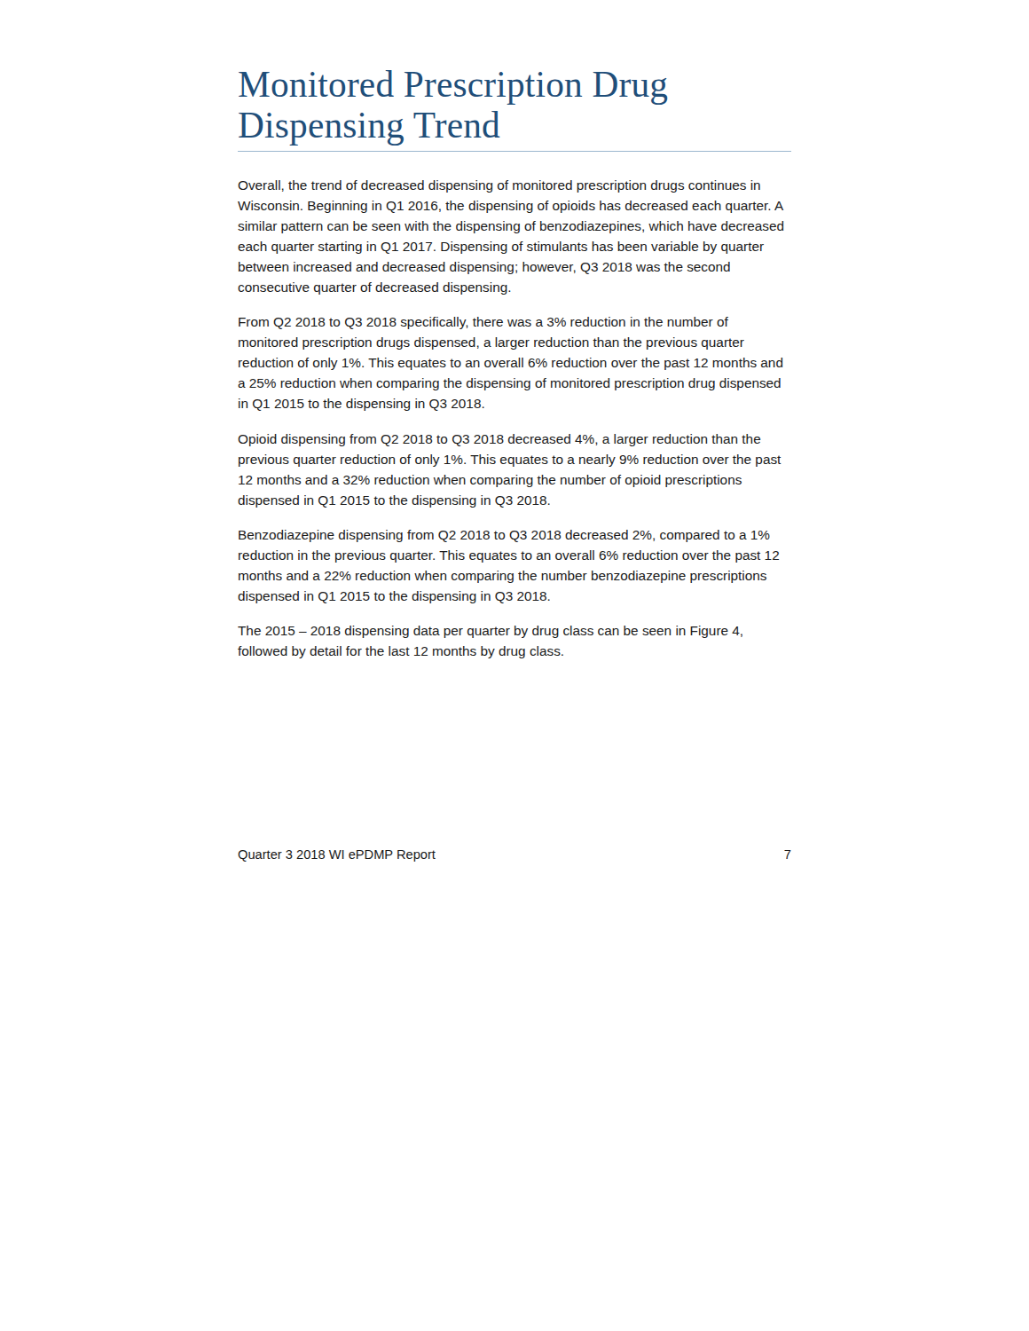Monitored Prescription Drug Dispensing Trend
Overall, the trend of decreased dispensing of monitored prescription drugs continues in Wisconsin. Beginning in Q1 2016, the dispensing of opioids has decreased each quarter. A similar pattern can be seen with the dispensing of benzodiazepines, which have decreased each quarter starting in Q1 2017. Dispensing of stimulants has been variable by quarter between increased and decreased dispensing; however, Q3 2018 was the second consecutive quarter of decreased dispensing.
From Q2 2018 to Q3 2018 specifically, there was a 3% reduction in the number of monitored prescription drugs dispensed, a larger reduction than the previous quarter reduction of only 1%. This equates to an overall 6% reduction over the past 12 months and a 25% reduction when comparing the dispensing of monitored prescription drug dispensed in Q1 2015 to the dispensing in Q3 2018.
Opioid dispensing from Q2 2018 to Q3 2018 decreased 4%, a larger reduction than the previous quarter reduction of only 1%. This equates to a nearly 9% reduction over the past 12 months and a 32% reduction when comparing the number of opioid prescriptions dispensed in Q1 2015 to the dispensing in Q3 2018.
Benzodiazepine dispensing from Q2 2018 to Q3 2018 decreased 2%, compared to a 1% reduction in the previous quarter. This equates to an overall 6% reduction over the past 12 months and a 22% reduction when comparing the number benzodiazepine prescriptions dispensed in Q1 2015 to the dispensing in Q3 2018.
The 2015 – 2018 dispensing data per quarter by drug class can be seen in Figure 4, followed by detail for the last 12 months by drug class.
Quarter 3 2018 WI ePDMP Report 7